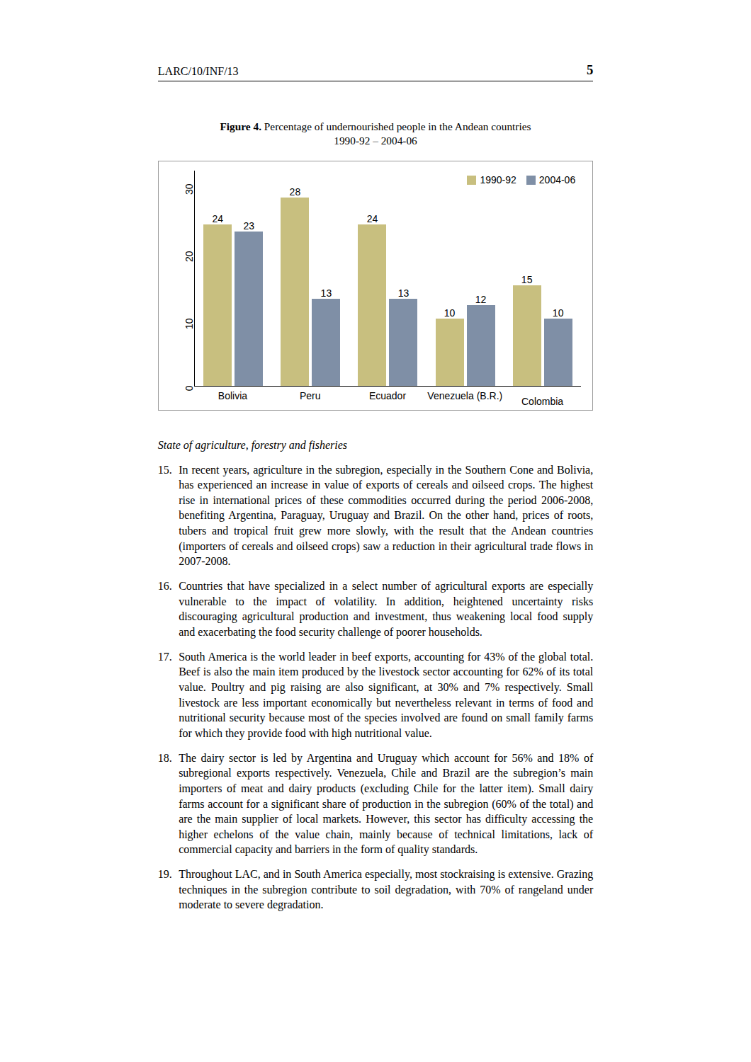LARC/10/INF/13
5
Figure 4. Percentage of undernourished people in the Andean countries
1990-92 – 2004-06
1990-92
2004-06
30
20
10
0
24
23
28
13
24
13
10
12
15
10
Bolivia Peru Ecuador Venezuela (B.R.) Colombia
State of agriculture, forestry and fisheries
15. In recent years, agriculture in the subregion, especially in the Southern Cone and Bolivia, has experienced an increase in value of exports of cereals and oilseed crops. The highest rise in international prices of these commodities occurred during the period 2006-2008, benefiting Argentina, Paraguay, Uruguay and Brazil. On the other hand, prices of roots, tubers and tropical fruit grew more slowly, with the result that the Andean countries (importers of cereals and oilseed crops) saw a reduction in their agricultural trade flows in 2007-2008.
16. Countries that have specialized in a select number of agricultural exports are especially vulnerable to the impact of volatility. In addition, heightened uncertainty risks discouraging agricultural production and investment, thus weakening local food supply and exacerbating the food security challenge of poorer households.
17. South America is the world leader in beef exports, accounting for 43% of the global total. Beef is also the main item produced by the livestock sector accounting for 62% of its total value. Poultry and pig raising are also significant, at 30% and 7% respectively. Small livestock are less important economically but nevertheless relevant in terms of food and nutritional security because most of the species involved are found on small family farms for which they provide food with high nutritional value.
18. The dairy sector is led by Argentina and Uruguay which account for 56% and 18% of subregional exports respectively. Venezuela, Chile and Brazil are the subregion’s main importers of meat and dairy products (excluding Chile for the latter item). Small dairy farms account for a significant share of production in the subregion (60% of the total) and are the main supplier of local markets. However, this sector has difficulty accessing the higher echelons of the value chain, mainly because of technical limitations, lack of commercial capacity and barriers in the form of quality standards.
19. Throughout LAC, and in South America especially, most stockraising is extensive. Grazing techniques in the subregion contribute to soil degradation, with 70% of rangeland under moderate to severe degradation.